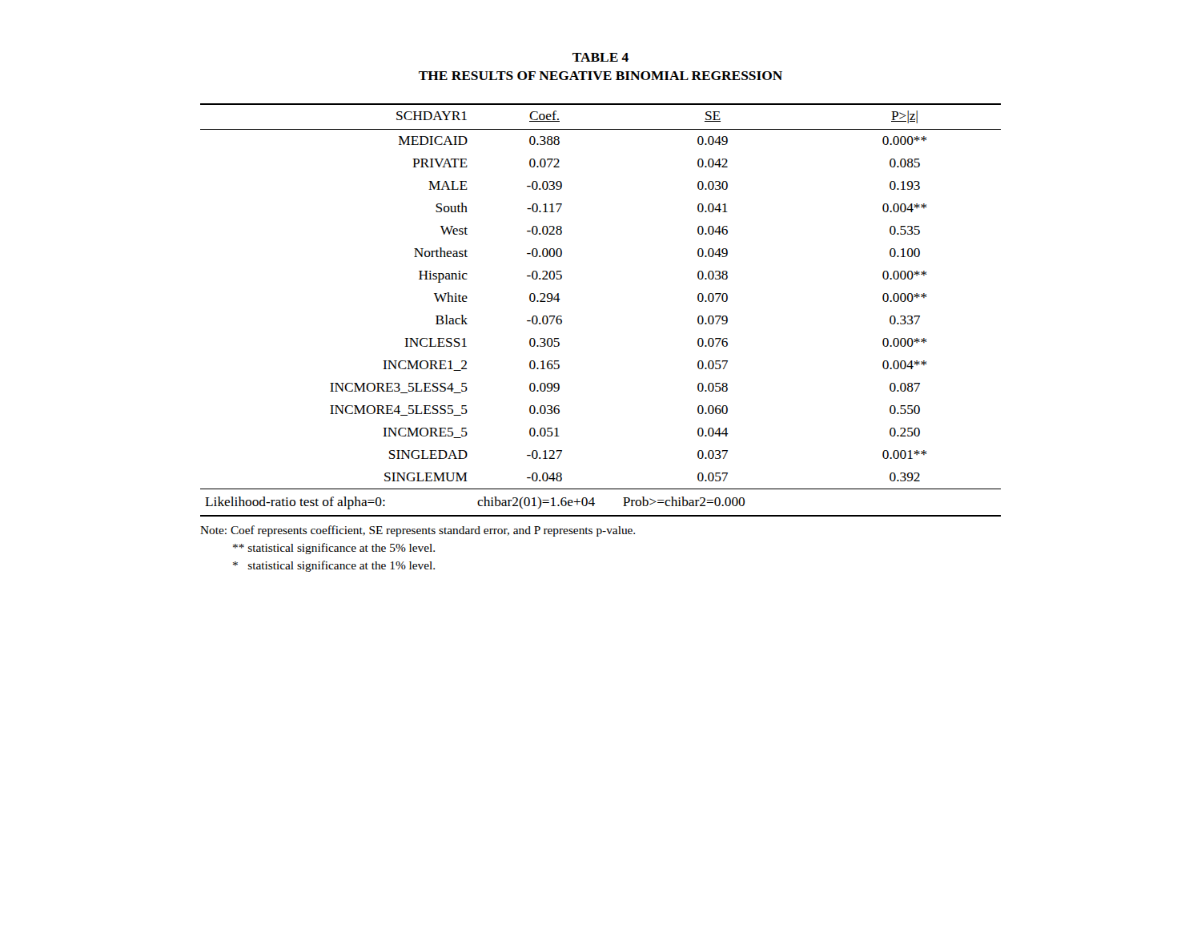TABLE 4
THE RESULTS OF NEGATIVE BINOMIAL REGRESSION
| SCHDAYR1 | Coef. | SE | P>/z/ |
| MEDICAID | 0.388 | 0.049 | 0.000** |
| PRIVATE | 0.072 | 0.042 | 0.085 |
| MALE | -0.039 | 0.030 | 0.193 |
| South | -0.117 | 0.041 | 0.004** |
| West | -0.028 | 0.046 | 0.535 |
| Northeast | -0.000 | 0.049 | 0.100 |
| Hispanic | -0.205 | 0.038 | 0.000** |
| White | 0.294 | 0.070 | 0.000** |
| Black | -0.076 | 0.079 | 0.337 |
| INCLESS1 | 0.305 | 0.076 | 0.000** |
| INCMORE1_2 | 0.165 | 0.057 | 0.004** |
| INCMORE3_5LESS4_5 | 0.099 | 0.058 | 0.087 |
| INCMORE4_5LESS5_5 | 0.036 | 0.060 | 0.550 |
| INCMORE5_5 | 0.051 | 0.044 | 0.250 |
| SINGLEDAD | -0.127 | 0.037 | 0.001** |
| SINGLEMUM | -0.048 | 0.057 | 0.392 |
| Likelihood-ratio test of alpha=0: | chibar2(01)=1.6e+04 Prob>=chibar2=0.000 | |
Note: Coef represents coefficient, SE represents standard error, and P represents p-value. ** statistical significance at the 5% level. * statistical significance at the 1% level.